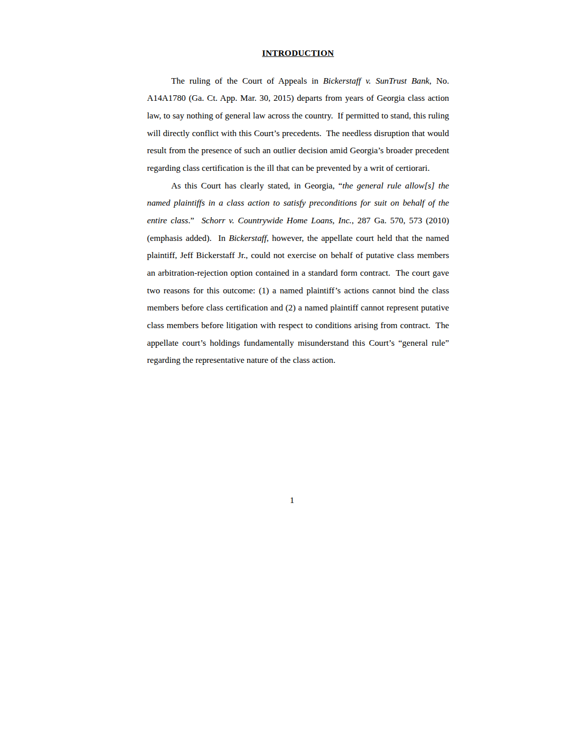INTRODUCTION
The ruling of the Court of Appeals in Bickerstaff v. SunTrust Bank, No. A14A1780 (Ga. Ct. App. Mar. 30, 2015) departs from years of Georgia class action law, to say nothing of general law across the country. If permitted to stand, this ruling will directly conflict with this Court’s precedents. The needless disruption that would result from the presence of such an outlier decision amid Georgia’s broader precedent regarding class certification is the ill that can be prevented by a writ of certiorari.
As this Court has clearly stated, in Georgia, “the general rule allow[s] the named plaintiffs in a class action to satisfy preconditions for suit on behalf of the entire class.” Schorr v. Countrywide Home Loans, Inc., 287 Ga. 570, 573 (2010) (emphasis added). In Bickerstaff, however, the appellate court held that the named plaintiff, Jeff Bickerstaff Jr., could not exercise on behalf of putative class members an arbitration-rejection option contained in a standard form contract. The court gave two reasons for this outcome: (1) a named plaintiff’s actions cannot bind the class members before class certification and (2) a named plaintiff cannot represent putative class members before litigation with respect to conditions arising from contract. The appellate court’s holdings fundamentally misunderstand this Court’s “general rule” regarding the representative nature of the class action.
1